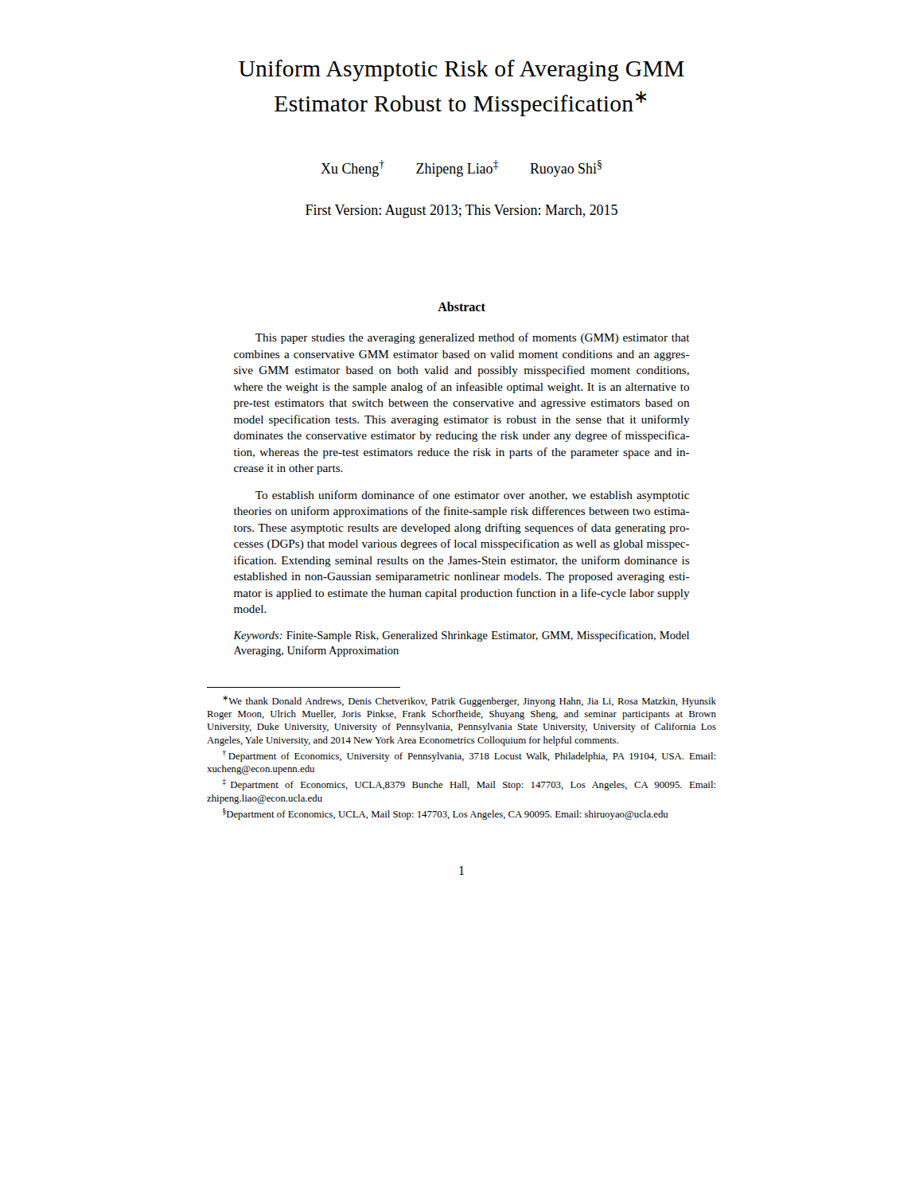Uniform Asymptotic Risk of Averaging GMM
Estimator Robust to Misspecification∗
Xu Cheng† Zhipeng Liao‡ Ruoyao Shi§
First Version: August 2013; This Version: March, 2015
Abstract
This paper studies the averaging generalized method of moments (GMM) estimator that combines a conservative GMM estimator based on valid moment conditions and an aggressive GMM estimator based on both valid and possibly misspecified moment conditions, where the weight is the sample analog of an infeasible optimal weight. It is an alternative to pre-test estimators that switch between the conservative and agressive estimators based on model specification tests. This averaging estimator is robust in the sense that it uniformly dominates the conservative estimator by reducing the risk under any degree of misspecification, whereas the pre-test estimators reduce the risk in parts of the parameter space and increase it in other parts.
To establish uniform dominance of one estimator over another, we establish asymptotic theories on uniform approximations of the finite-sample risk differences between two estimators. These asymptotic results are developed along drifting sequences of data generating processes (DGPs) that model various degrees of local misspecification as well as global misspecification. Extending seminal results on the James-Stein estimator, the uniform dominance is established in non-Gaussian semiparametric nonlinear models. The proposed averaging estimator is applied to estimate the human capital production function in a life-cycle labor supply model.
Keywords: Finite-Sample Risk, Generalized Shrinkage Estimator, GMM, Misspecification, Model Averaging, Uniform Approximation
∗We thank Donald Andrews, Denis Chetverikov, Patrik Guggenberger, Jinyong Hahn, Jia Li, Rosa Matzkin, Hyunsik Roger Moon, Ulrich Mueller, Joris Pinkse, Frank Schorfheide, Shuyang Sheng, and seminar participants at Brown University, Duke University, University of Pennsylvania, Pennsylvania State University, University of California Los Angeles, Yale University, and 2014 New York Area Econometrics Colloquium for helpful comments.
†Department of Economics, University of Pennsylvania, 3718 Locust Walk, Philadelphia, PA 19104, USA. Email: xucheng@econ.upenn.edu
‡Department of Economics, UCLA,8379 Bunche Hall, Mail Stop: 147703, Los Angeles, CA 90095. Email: zhipeng.liao@econ.ucla.edu
§Department of Economics, UCLA, Mail Stop: 147703, Los Angeles, CA 90095. Email: shiruoyao@ucla.edu
1